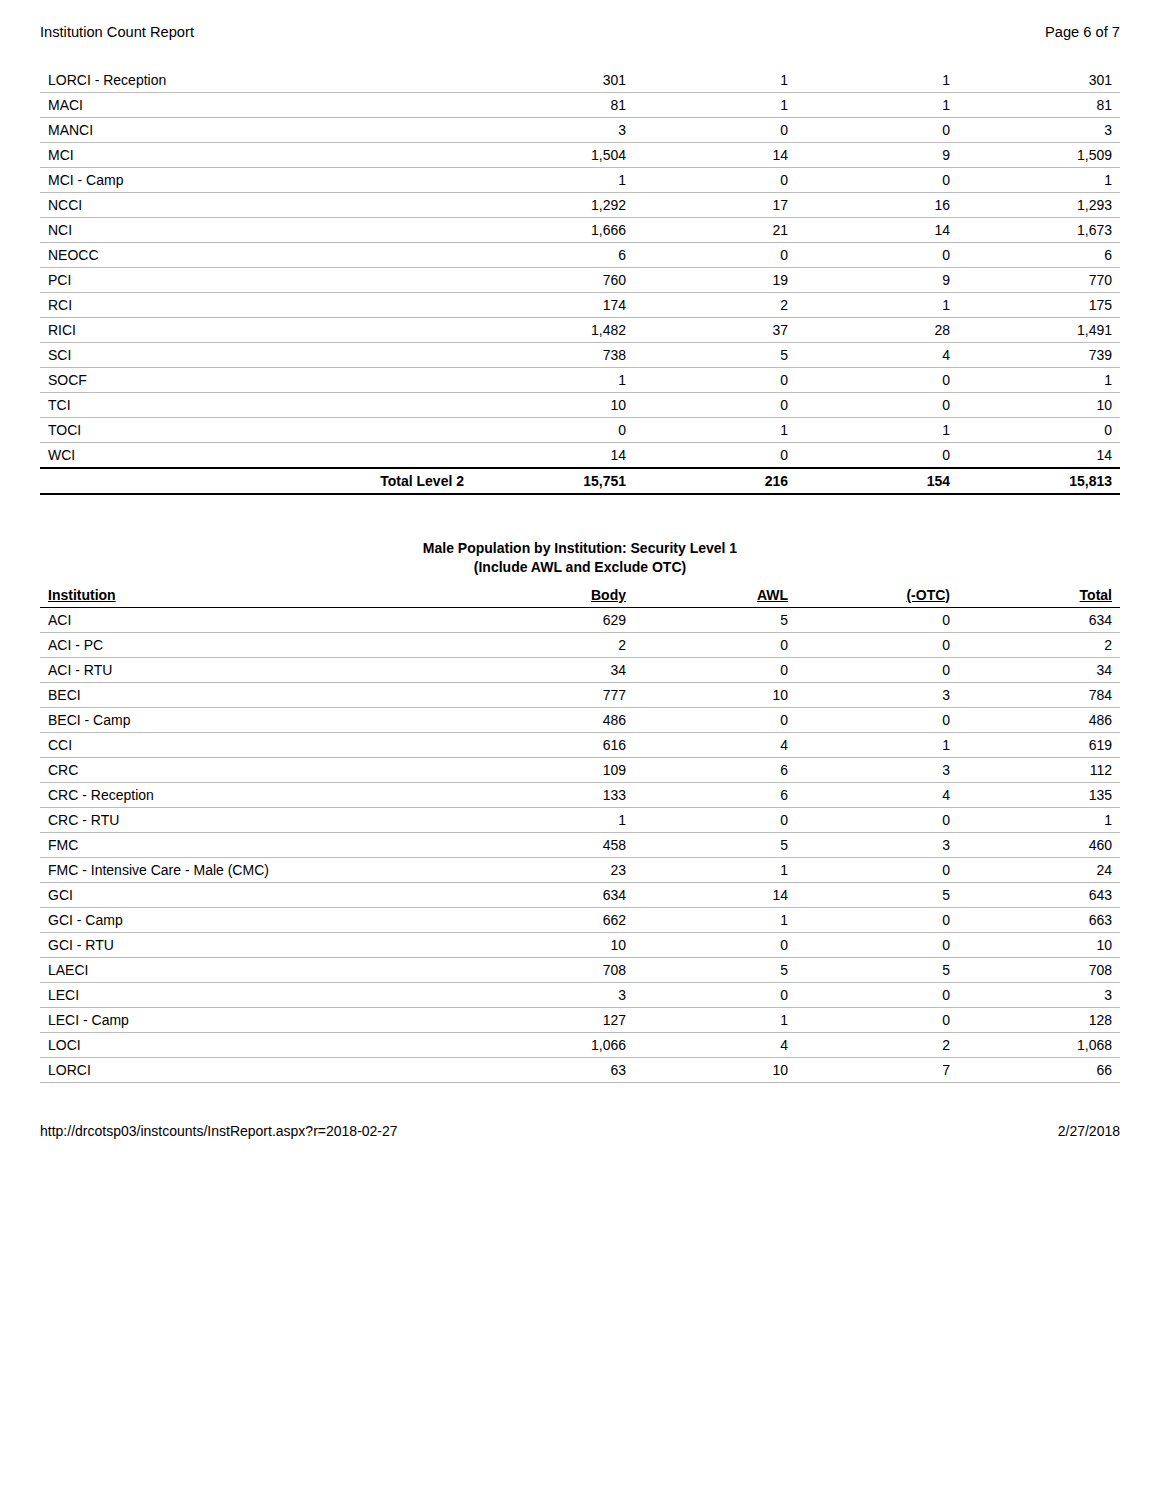Institution Count Report Page 6 of 7
| LORCI - Reception | 301 | 1 | 1 | 301 |
| MACI | 81 | 1 | 1 | 81 |
| MANCI | 3 | 0 | 0 | 3 |
| MCI | 1,504 | 14 | 9 | 1,509 |
| MCI - Camp | 1 | 0 | 0 | 1 |
| NCCI | 1,292 | 17 | 16 | 1,293 |
| NCI | 1,666 | 21 | 14 | 1,673 |
| NEOCC | 6 | 0 | 0 | 6 |
| PCI | 760 | 19 | 9 | 770 |
| RCI | 174 | 2 | 1 | 175 |
| RICI | 1,482 | 37 | 28 | 1,491 |
| SCI | 738 | 5 | 4 | 739 |
| SOCF | 1 | 0 | 0 | 1 |
| TCI | 10 | 0 | 0 | 10 |
| TOCI | 0 | 1 | 1 | 0 |
| WCI | 14 | 0 | 0 | 14 |
| Total Level 2 | 15,751 | 216 | 154 | 15,813 |
Male Population by Institution: Security Level 1 (Include AWL and Exclude OTC)
| Institution | Body | AWL | (-OTC) | Total |
| --- | --- | --- | --- | --- |
| ACI | 629 | 5 | 0 | 634 |
| ACI - PC | 2 | 0 | 0 | 2 |
| ACI - RTU | 34 | 0 | 0 | 34 |
| BECI | 777 | 10 | 3 | 784 |
| BECI - Camp | 486 | 0 | 0 | 486 |
| CCI | 616 | 4 | 1 | 619 |
| CRC | 109 | 6 | 3 | 112 |
| CRC - Reception | 133 | 6 | 4 | 135 |
| CRC - RTU | 1 | 0 | 0 | 1 |
| FMC | 458 | 5 | 3 | 460 |
| FMC - Intensive Care - Male (CMC) | 23 | 1 | 0 | 24 |
| GCI | 634 | 14 | 5 | 643 |
| GCI - Camp | 662 | 1 | 0 | 663 |
| GCI - RTU | 10 | 0 | 0 | 10 |
| LAECI | 708 | 5 | 5 | 708 |
| LECI | 3 | 0 | 0 | 3 |
| LECI - Camp | 127 | 1 | 0 | 128 |
| LOCI | 1,066 | 4 | 2 | 1,068 |
| LORCI | 63 | 10 | 7 | 66 |
http://drcotsp03/instcounts/InstReport.aspx?r=2018-02-27 2/27/2018